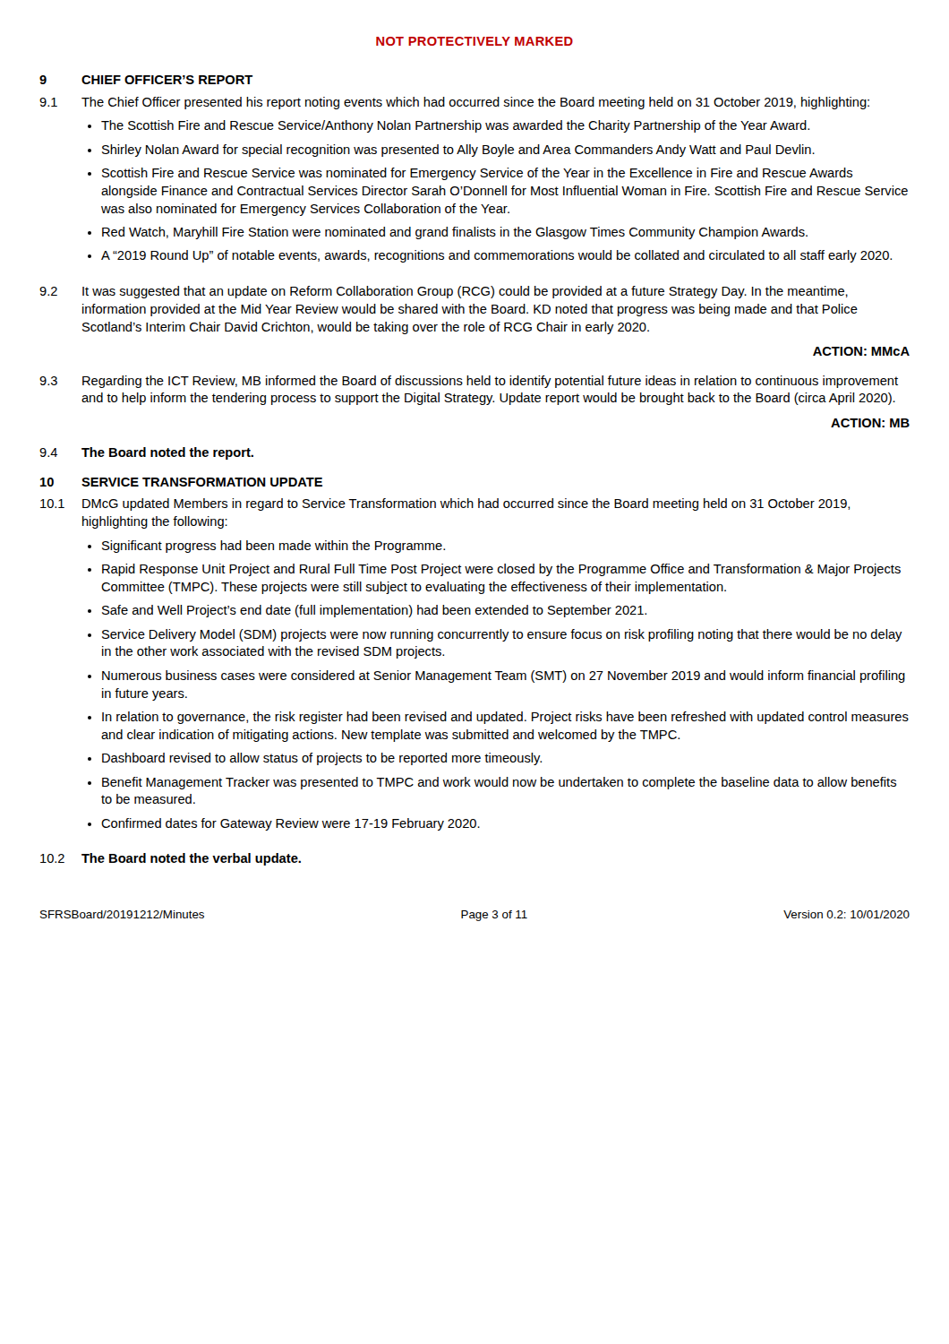NOT PROTECTIVELY MARKED
9
CHIEF OFFICER’S REPORT
9.1
The Chief Officer presented his report noting events which had occurred since the Board meeting held on 31 October 2019, highlighting:
The Scottish Fire and Rescue Service/Anthony Nolan Partnership was awarded the Charity Partnership of the Year Award.
Shirley Nolan Award for special recognition was presented to Ally Boyle and Area Commanders Andy Watt and Paul Devlin.
Scottish Fire and Rescue Service was nominated for Emergency Service of the Year in the Excellence in Fire and Rescue Awards alongside Finance and Contractual Services Director Sarah O’Donnell for Most Influential Woman in Fire. Scottish Fire and Rescue Service was also nominated for Emergency Services Collaboration of the Year.
Red Watch, Maryhill Fire Station were nominated and grand finalists in the Glasgow Times Community Champion Awards.
A “2019 Round Up” of notable events, awards, recognitions and commemorations would be collated and circulated to all staff early 2020.
9.2
It was suggested that an update on Reform Collaboration Group (RCG) could be provided at a future Strategy Day. In the meantime, information provided at the Mid Year Review would be shared with the Board. KD noted that progress was being made and that Police Scotland’s Interim Chair David Crichton, would be taking over the role of RCG Chair in early 2020.
ACTION: MMcA
9.3
Regarding the ICT Review, MB informed the Board of discussions held to identify potential future ideas in relation to continuous improvement and to help inform the tendering process to support the Digital Strategy. Update report would be brought back to the Board (circa April 2020).
ACTION: MB
9.4
The Board noted the report.
10
SERVICE TRANSFORMATION UPDATE
10.1
DMcG updated Members in regard to Service Transformation which had occurred since the Board meeting held on 31 October 2019, highlighting the following:
Significant progress had been made within the Programme.
Rapid Response Unit Project and Rural Full Time Post Project were closed by the Programme Office and Transformation & Major Projects Committee (TMPC). These projects were still subject to evaluating the effectiveness of their implementation.
Safe and Well Project’s end date (full implementation) had been extended to September 2021.
Service Delivery Model (SDM) projects were now running concurrently to ensure focus on risk profiling noting that there would be no delay in the other work associated with the revised SDM projects.
Numerous business cases were considered at Senior Management Team (SMT) on 27 November 2019 and would inform financial profiling in future years.
In relation to governance, the risk register had been revised and updated. Project risks have been refreshed with updated control measures and clear indication of mitigating actions. New template was submitted and welcomed by the TMPC.
Dashboard revised to allow status of projects to be reported more timeously.
Benefit Management Tracker was presented to TMPC and work would now be undertaken to complete the baseline data to allow benefits to be measured.
Confirmed dates for Gateway Review were 17-19 February 2020.
10.2
The Board noted the verbal update.
SFRSBoard/20191212/Minutes
Page 3 of 11
Version 0.2: 10/01/2020